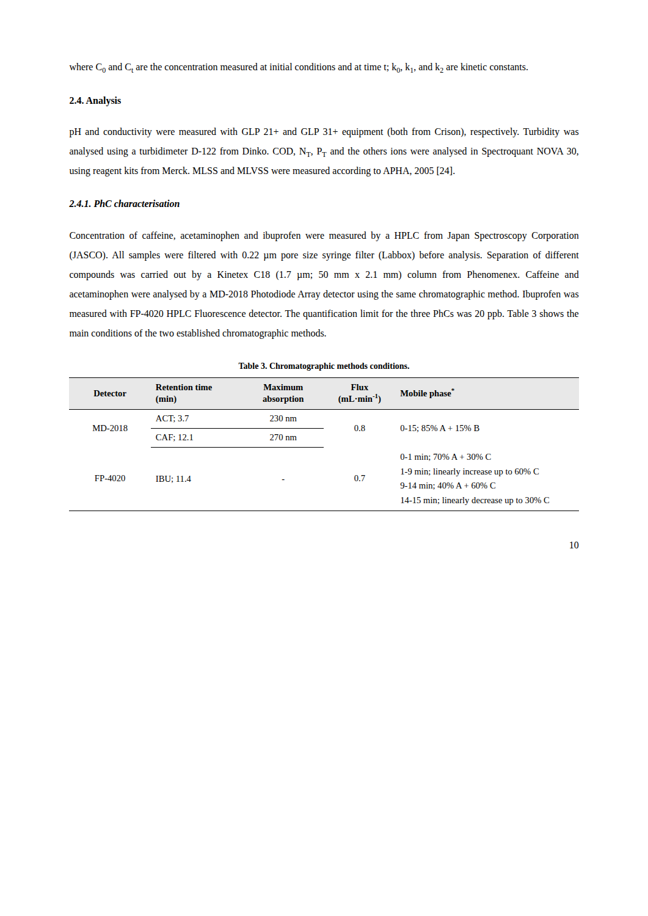where C0 and Ct are the concentration measured at initial conditions and at time t; k0, k1, and k2 are kinetic constants.
2.4. Analysis
pH and conductivity were measured with GLP 21+ and GLP 31+ equipment (both from Crison), respectively. Turbidity was analysed using a turbidimeter D-122 from Dinko. COD, NT, PT and the others ions were analysed in Spectroquant NOVA 30, using reagent kits from Merck. MLSS and MLVSS were measured according to APHA, 2005 [24].
2.4.1. PhC characterisation
Concentration of caffeine, acetaminophen and ibuprofen were measured by a HPLC from Japan Spectroscopy Corporation (JASCO). All samples were filtered with 0.22 µm pore size syringe filter (Labbox) before analysis. Separation of different compounds was carried out by a Kinetex C18 (1.7 µm; 50 mm x 2.1 mm) column from Phenomenex. Caffeine and acetaminophen were analysed by a MD-2018 Photodiode Array detector using the same chromatographic method. Ibuprofen was measured with FP-4020 HPLC Fluorescence detector. The quantification limit for the three PhCs was 20 ppb. Table 3 shows the main conditions of the two established chromatographic methods.
Table 3. Chromatographic methods conditions.
| Detector | Retention time (min) | Maximum absorption | Flux (mL·min -1 ) | Mobile phase * |
| --- | --- | --- | --- | --- |
| MD-2018 | ACT; 3.7 | 230 nm | 0.8 | 0-15; 85% A + 15% B |
| CAF; 12.1 | 270 nm |
| FP-4020 | IBU; 11.4 | - | 0.7 | 0-1 min; 70% A + 30% C 1-9 min; linearly increase up to 60% C 9-14 min; 40% A + 60% C 14-15 min; linearly decrease up to 30% C |
10